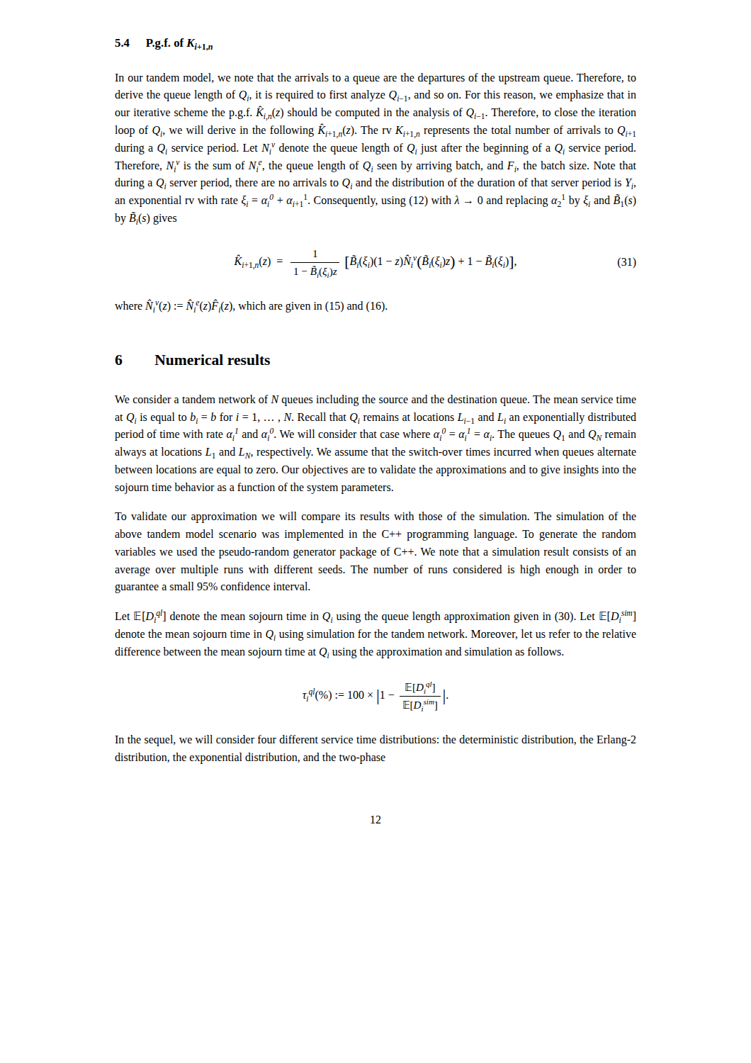5.4 P.g.f. of Ki+1,n
In our tandem model, we note that the arrivals to a queue are the departures of the upstream queue. Therefore, to derive the queue length of Qi, it is required to first analyze Qi−1, and so on. For this reason, we emphasize that in our iterative scheme the p.g.f. K̂i,n(z) should be computed in the analysis of Qi−1. Therefore, to close the iteration loop of Qi, we will derive in the following K̂i+1,n(z). The rv Ki+1,n represents the total number of arrivals to Qi+1 during a Qi service period. Let Niv denote the queue length of Qi just after the beginning of a Qi service period. Therefore, Niv is the sum of Nie, the queue length of Qi seen by arriving batch, and Fi, the batch size. Note that during a Qi server period, there are no arrivals to Qi and the distribution of the duration of that server period is Yi, an exponential rv with rate ξi = αi0 + αi+11. Consequently, using (12) with λ → 0 and replacing α21 by ξi and B̃1(s) by B̃i(s) gives
K̂i+1,n(z) = 11 − B̃i(ξi)z [B̃i(ξi)(1 − z)N̂iv(B̃i(ξi)z) + 1 − B̃i(ξi)], (31)
where N̂iv(z) := N̂ie(z)F̂i(z), which are given in (15) and (16).
6 Numerical results
We consider a tandem network of N queues including the source and the destination queue. The mean service time at Qi is equal to bi = b for i = 1, … , N. Recall that Qi remains at locations Li−1 and Li an exponentially distributed period of time with rate αi1 and αi0. We will consider that case where αi0 = αi1 = αi. The queues Q1 and QN remain always at locations L1 and LN, respectively. We assume that the switch-over times incurred when queues alternate between locations are equal to zero. Our objectives are to validate the approximations and to give insights into the sojourn time behavior as a function of the system parameters.
To validate our approximation we will compare its results with those of the simulation. The simulation of the above tandem model scenario was implemented in the C++ programming language. To generate the random variables we used the pseudo-random generator package of C++. We note that a simulation result consists of an average over multiple runs with different seeds. The number of runs considered is high enough in order to guarantee a small 95% confidence interval.
Let 𝔼[Diql] denote the mean sojourn time in Qi using the queue length approximation given in (30). Let 𝔼[Disim] denote the mean sojourn time in Qi using simulation for the tandem network. Moreover, let us refer to the relative difference between the mean sojourn time at Qi using the approximation and simulation as follows.
τiql(%) := 100 × |1 − 𝔼[Diql] 𝔼[Disim]|.
In the sequel, we will consider four different service time distributions: the deterministic distribution, the Erlang-2 distribution, the exponential distribution, and the two-phase
12